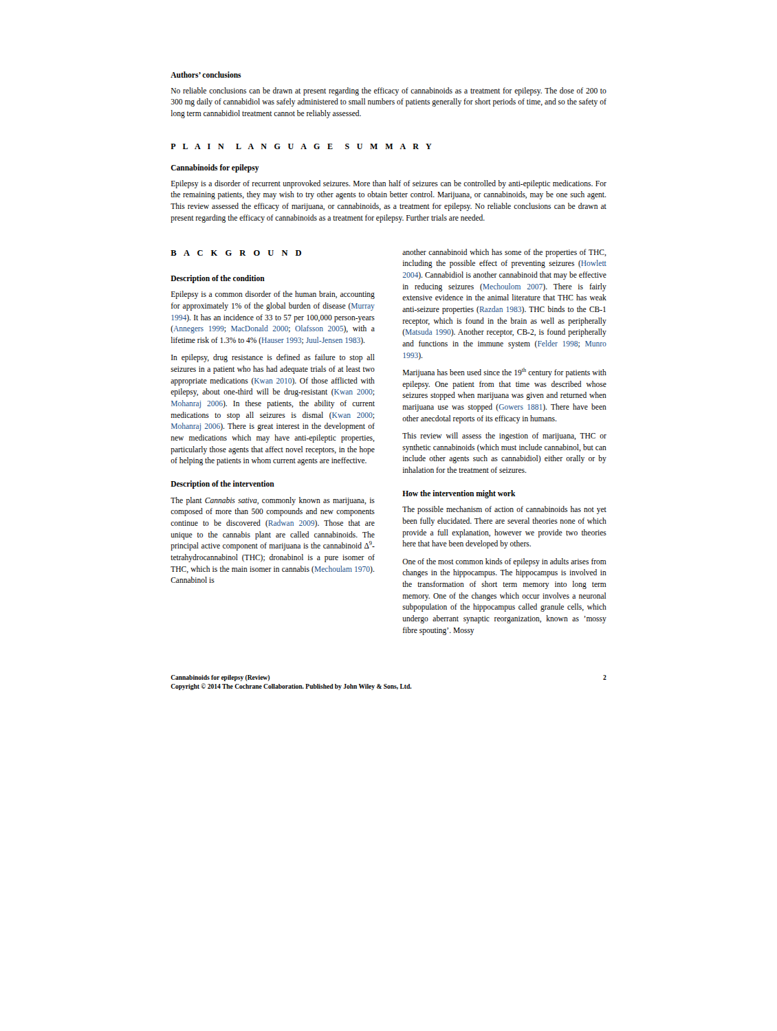Authors’ conclusions
No reliable conclusions can be drawn at present regarding the efficacy of cannabinoids as a treatment for epilepsy. The dose of 200 to 300 mg daily of cannabidiol was safely administered to small numbers of patients generally for short periods of time, and so the safety of long term cannabidiol treatment cannot be reliably assessed.
P L A I N L A N G U A G E S U M M A R Y
Cannabinoids for epilepsy
Epilepsy is a disorder of recurrent unprovoked seizures. More than half of seizures can be controlled by anti-epileptic medications. For the remaining patients, they may wish to try other agents to obtain better control. Marijuana, or cannabinoids, may be one such agent. This review assessed the efficacy of marijuana, or cannabinoids, as a treatment for epilepsy. No reliable conclusions can be drawn at present regarding the efficacy of cannabinoids as a treatment for epilepsy. Further trials are needed.
B A C K G R O U N D
Description of the condition
Epilepsy is a common disorder of the human brain, accounting for approximately 1% of the global burden of disease (Murray 1994). It has an incidence of 33 to 57 per 100,000 person-years (Annegers 1999; MacDonald 2000; Olafsson 2005), with a lifetime risk of 1.3% to 4% (Hauser 1993; Juul-Jensen 1983).
In epilepsy, drug resistance is defined as failure to stop all seizures in a patient who has had adequate trials of at least two appropriate medications (Kwan 2010). Of those afflicted with epilepsy, about one-third will be drug-resistant (Kwan 2000; Mohanraj 2006). In these patients, the ability of current medications to stop all seizures is dismal (Kwan 2000; Mohanraj 2006). There is great interest in the development of new medications which may have anti-epileptic properties, particularly those agents that affect novel receptors, in the hope of helping the patients in whom current agents are ineffective.
Description of the intervention
The plant Cannabis sativa, commonly known as marijuana, is composed of more than 500 compounds and new components continue to be discovered (Radwan 2009). Those that are unique to the cannabis plant are called cannabinoids. The principal active component of marijuana is the cannabinoid Δ9-tetrahydrocannabinol (THC); dronabinol is a pure isomer of THC, which is the main isomer in cannabis (Mechoulam 1970). Cannabinol is
another cannabinoid which has some of the properties of THC, including the possible effect of preventing seizures (Howlett 2004). Cannabidiol is another cannabinoid that may be effective in reducing seizures (Mechoulom 2007). There is fairly extensive evidence in the animal literature that THC has weak anti-seizure properties (Razdan 1983). THC binds to the CB-1 receptor, which is found in the brain as well as peripherally (Matsuda 1990). Another receptor, CB-2, is found peripherally and functions in the immune system (Felder 1998; Munro 1993).
Marijuana has been used since the 19th century for patients with epilepsy. One patient from that time was described whose seizures stopped when marijuana was given and returned when marijuana use was stopped (Gowers 1881). There have been other anecdotal reports of its efficacy in humans.
This review will assess the ingestion of marijuana, THC or synthetic cannabinoids (which must include cannabinol, but can include other agents such as cannabidiol) either orally or by inhalation for the treatment of seizures.
How the intervention might work
The possible mechanism of action of cannabinoids has not yet been fully elucidated. There are several theories none of which provide a full explanation, however we provide two theories here that have been developed by others.
One of the most common kinds of epilepsy in adults arises from changes in the hippocampus. The hippocampus is involved in the transformation of short term memory into long term memory. One of the changes which occur involves a neuronal subpopulation of the hippocampus called granule cells, which undergo aberrant synaptic reorganization, known as ’mossy fibre spouting’. Mossy
Cannabinoids for epilepsy (Review) 2
Copyright © 2014 The Cochrane Collaboration. Published by John Wiley & Sons, Ltd.